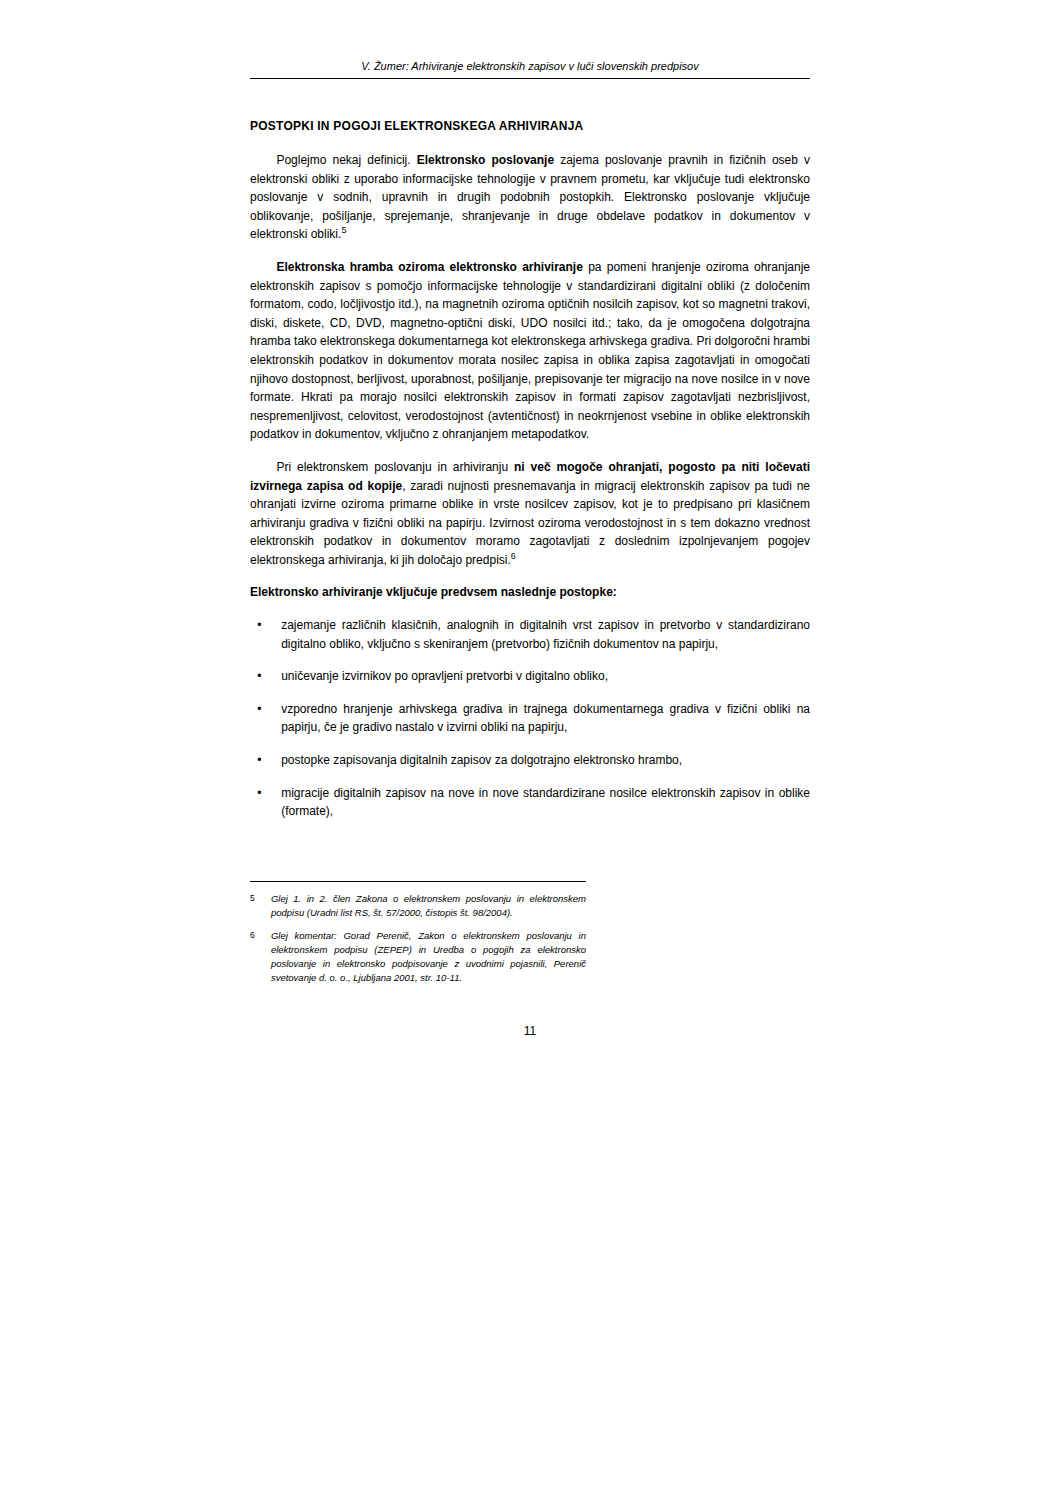V. Žumer: Arhiviranje elektronskih zapisov v luči slovenskih predpisov
Postopki in pogoji elektronskega arhiviranja
Poglejmo nekaj definicij. Elektronsko poslovanje zajema poslovanje pravnih in fizičnih oseb v elektronski obliki z uporabo informacijske tehnologije v pravnem prometu, kar vključuje tudi elektronsko poslovanje v sodnih, upravnih in drugih podobnih postopkih. Elektronsko poslovanje vključuje oblikovanje, pošiljanje, sprejemanje, shranjevanje in druge obdelave podatkov in dokumentov v elektronski obliki.5
Elektronska hramba oziroma elektronsko arhiviranje pa pomeni hranjenje oziroma ohranjanje elektronskih zapisov s pomočjo informacijske tehnologije v standardizirani digitalni obliki (z določenim formatom, codo, ločljivostjo itd.), na magnetnih oziroma optičnih nosilcih zapisov, kot so magnetni trakovi, diski, diskete, CD, DVD, magnetno-optični diski, UDO nosilci itd.; tako, da je omogočena dolgotrajna hramba tako elektronskega dokumentarnega kot elektronskega arhivskega gradiva. Pri dolgoročni hrambi elektronskih podatkov in dokumentov morata nosilec zapisa in oblika zapisa zagotavljati in omogočati njihovo dostopnost, berljivost, uporabnost, pošiljanje, prepisovanje ter migracijo na nove nosilce in v nove formate. Hkrati pa morajo nosilci elektronskih zapisov in formati zapisov zagotavljati nezbrisljivost, nespremenljivost, celovitost, verodostojnost (avtentičnost) in neokrnjenost vsebine in oblike elektronskih podatkov in dokumentov, vključno z ohranjanjem metapodatkov.
Pri elektronskem poslovanju in arhiviranju ni več mogoče ohranjati, pogosto pa niti ločevati izvirnega zapisa od kopije, zaradi nujnosti presnemavanja in migracij elektronskih zapisov pa tudi ne ohranjati izvirne oziroma primarne oblike in vrste nosilcev zapisov, kot je to predpisano pri klasičnem arhiviranju gradiva v fizični obliki na papirju. Izvirnost oziroma verodostojnost in s tem dokazno vrednost elektronskih podatkov in dokumentov moramo zagotavljati z doslednim izpolnjevanjem pogojev elektronskega arhiviranja, ki jih določajo predpisi.6
Elektronsko arhiviranje vključuje predvsem naslednje postopke:
zajemanje različnih klasičnih, analognih in digitalnih vrst zapisov in pretvorbo v standardizirano digitalno obliko, vključno s skeniranjem (pretvorbo) fizičnih dokumentov na papirju,
uničevanje izvirnikov po opravljeni pretvorbi v digitalno obliko,
vzporedno hranjenje arhivskega gradiva in trajnega dokumentarnega gradiva v fizični obliki na papirju, če je gradivo nastalo v izvirni obliki na papirju,
postopke zapisovanja digitalnih zapisov za dolgotrajno elektronsko hrambo,
migracije digitalnih zapisov na nove in nove standardizirane nosilce elektronskih zapisov in oblike (formate),
5 Glej 1. in 2. člen Zakona o elektronskem poslovanju in elektronskem podpisu (Uradni list RS, št. 57/2000, čistopis št. 98/2004).
6 Glej komentar: Gorad Perenič, Zakon o elektronskem poslovanju in elektronskem podpisu (ZEPEP) in Uredba o pogojih za elektronsko poslovanje in elektronsko podpisovanje z uvodnimi pojasnili, Perenič svetovanje d. o. o., Ljubljana 2001, str. 10-11.
11